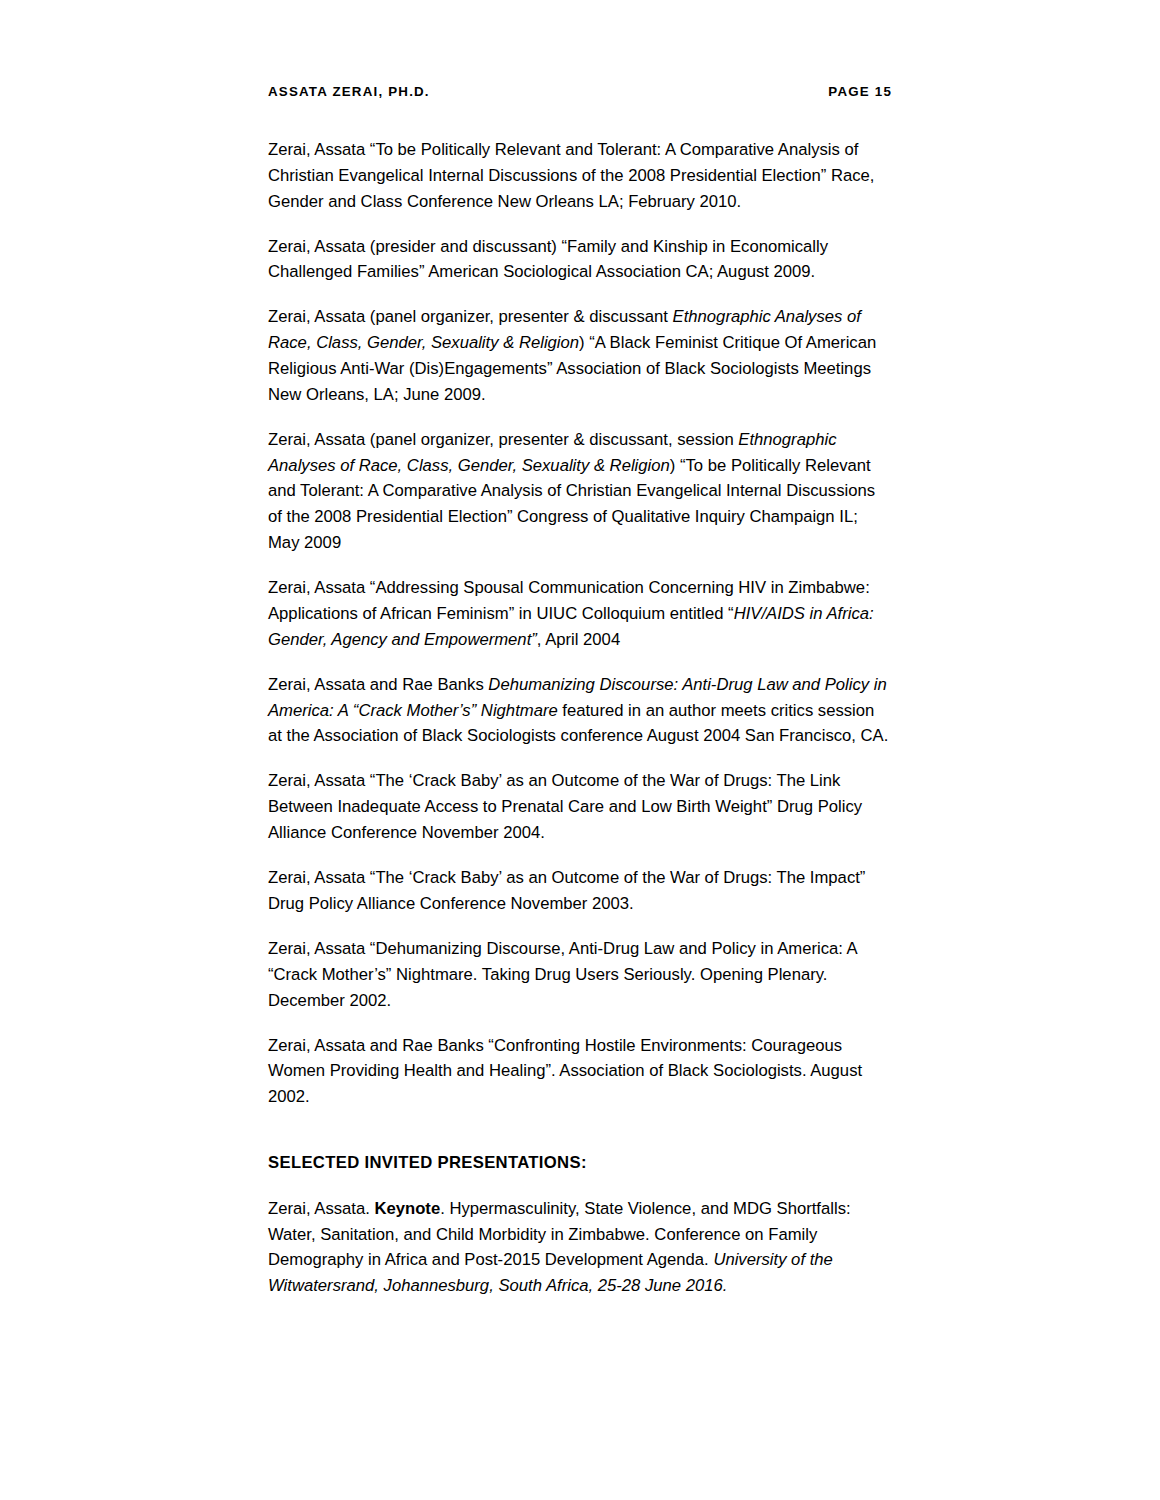Assata Zerai, Ph.D. Page 15
Zerai, Assata “To be Politically Relevant and Tolerant: A Comparative Analysis of Christian Evangelical Internal Discussions of the 2008 Presidential Election” Race, Gender and Class Conference New Orleans LA; February 2010.
Zerai, Assata (presider and discussant) “Family and Kinship in Economically Challenged Families” American Sociological Association CA; August 2009.
Zerai, Assata (panel organizer, presenter & discussant Ethnographic Analyses of Race, Class, Gender, Sexuality & Religion) “A Black Feminist Critique Of American Religious Anti-War (Dis)Engagements” Association of Black Sociologists Meetings New Orleans, LA; June 2009.
Zerai, Assata (panel organizer, presenter & discussant, session Ethnographic Analyses of Race, Class, Gender, Sexuality & Religion) “To be Politically Relevant and Tolerant: A Comparative Analysis of Christian Evangelical Internal Discussions of the 2008 Presidential Election” Congress of Qualitative Inquiry Champaign IL; May 2009
Zerai, Assata “Addressing Spousal Communication Concerning HIV in Zimbabwe: Applications of African Feminism” in UIUC Colloquium entitled “HIV/AIDS in Africa: Gender, Agency and Empowerment”, April 2004
Zerai, Assata and Rae Banks Dehumanizing Discourse: Anti-Drug Law and Policy in America: A “Crack Mother’s” Nightmare featured in an author meets critics session at the Association of Black Sociologists conference August 2004 San Francisco, CA.
Zerai, Assata “The ‘Crack Baby’ as an Outcome of the War of Drugs: The Link Between Inadequate Access to Prenatal Care and Low Birth Weight” Drug Policy Alliance Conference November 2004.
Zerai, Assata “The ‘Crack Baby’ as an Outcome of the War of Drugs: The Impact” Drug Policy Alliance Conference November 2003.
Zerai, Assata “Dehumanizing Discourse, Anti-Drug Law and Policy in America: A “Crack Mother’s” Nightmare. Taking Drug Users Seriously. Opening Plenary. December 2002.
Zerai, Assata and Rae Banks “Confronting Hostile Environments: Courageous Women Providing Health and Healing”. Association of Black Sociologists. August 2002.
Selected Invited Presentations:
Zerai, Assata. Keynote. Hypermasculinity, State Violence, and MDG Shortfalls: Water, Sanitation, and Child Morbidity in Zimbabwe. Conference on Family Demography in Africa and Post-2015 Development Agenda. University of the Witwatersrand, Johannesburg, South Africa, 25-28 June 2016.